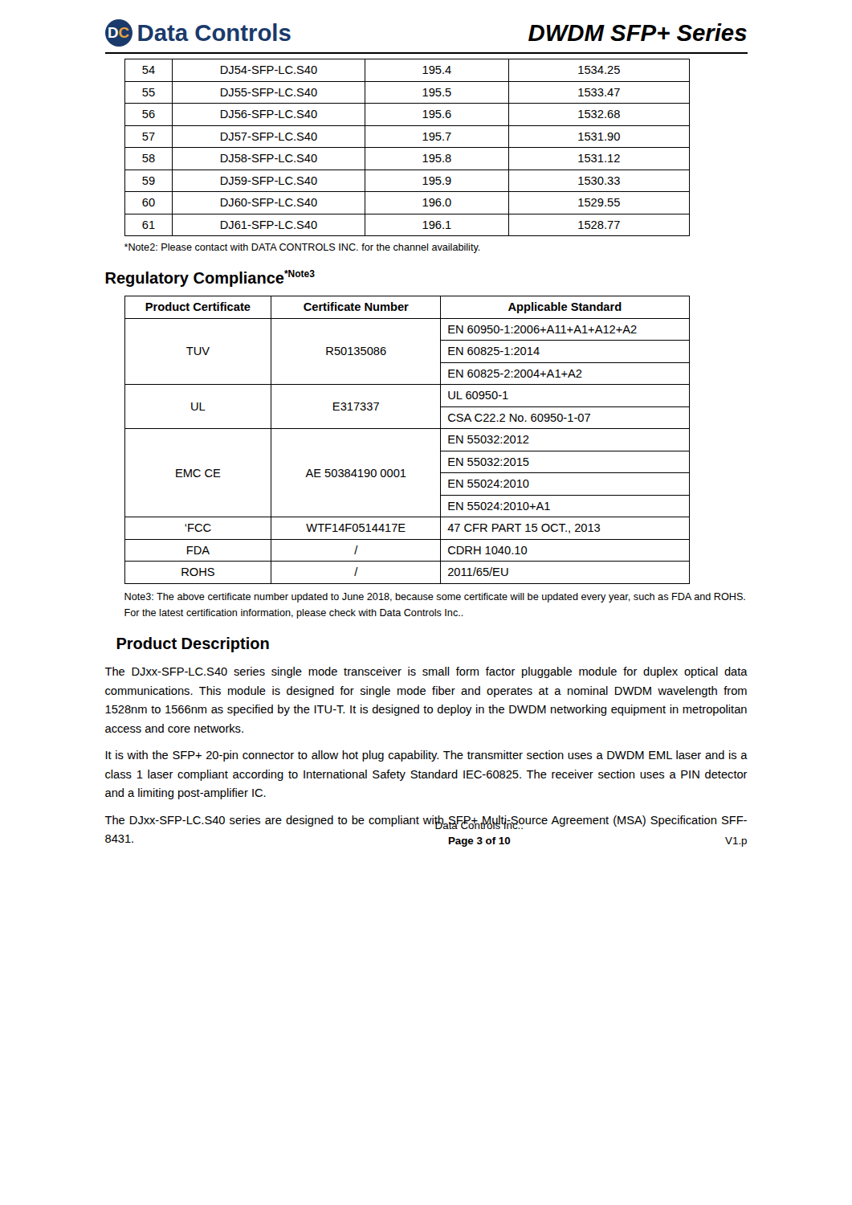DCData Controls
DWDM SFP+ Series
| 54 | DJ54-SFP-LC.S40 | 195.4 | 1534.25 |
| 55 | DJ55-SFP-LC.S40 | 195.5 | 1533.47 |
| 56 | DJ56-SFP-LC.S40 | 195.6 | 1532.68 |
| 57 | DJ57-SFP-LC.S40 | 195.7 | 1531.90 |
| 58 | DJ58-SFP-LC.S40 | 195.8 | 1531.12 |
| 59 | DJ59-SFP-LC.S40 | 195.9 | 1530.33 |
| 60 | DJ60-SFP-LC.S40 | 196.0 | 1529.55 |
| 61 | DJ61-SFP-LC.S40 | 196.1 | 1528.77 |
*Note2: Please contact with DATA CONTROLS INC. for the channel availability.
Regulatory Compliance*Note3
| Product Certificate | Certificate Number | Applicable Standard |
| --- | --- | --- |
| TUV | R50135086 | EN 60950-1:2006+A11+A1+A12+A2 |
| EN 60825-1:2014 |
| EN 60825-2:2004+A1+A2 |
| UL | E317337 | UL 60950-1 |
| CSA C22.2 No. 60950-1-07 |
| EMC CE | AE 50384190 0001 | EN 55032:2012 |
| EN 55032:2015 |
| EN 55024:2010 |
| EN 55024:2010+A1 |
| ‘FCC | WTF14F0514417E | 47 CFR PART 15 OCT., 2013 |
| FDA | / | CDRH 1040.10 |
| ROHS | / | 2011/65/EU |
Note3: The above certificate number updated to June 2018, because some certificate will be updated every year, such as FDA and ROHS. For the latest certification information, please check with Data Controls Inc..
Product Description
The DJxx-SFP-LC.S40 series single mode transceiver is small form factor pluggable module for duplex optical data communications. This module is designed for single mode fiber and operates at a nominal DWDM wavelength from 1528nm to 1566nm as specified by the ITU-T. It is designed to deploy in the DWDM networking equipment in metropolitan access and core networks.
It is with the SFP+ 20-pin connector to allow hot plug capability. The transmitter section uses a DWDM EML laser and is a class 1 laser compliant according to International Safety Standard IEC-60825. The receiver section uses a PIN detector and a limiting post-amplifier IC.
The DJxx-SFP-LC.S40 series are designed to be compliant with SFP+ Multi-Source Agreement (MSA) Specification SFF-8431.
Data Controls Inc..
Page 3 of 10
V1.p